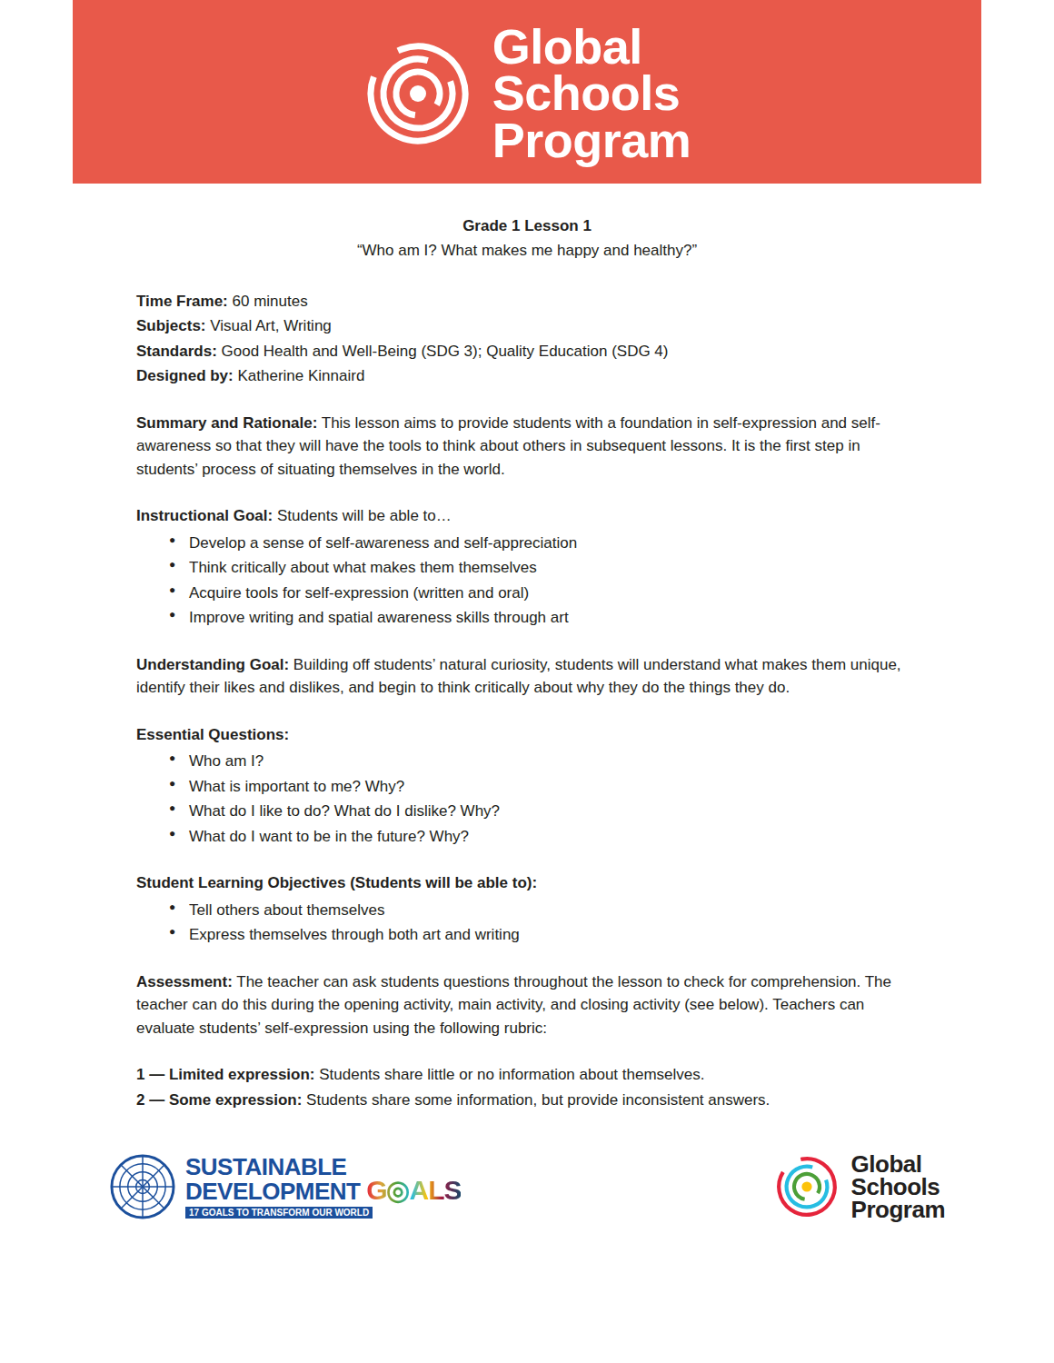Global Schools Program
Grade 1 Lesson 1
“Who am I? What makes me happy and healthy?”
Time Frame: 60 minutes
Subjects: Visual Art, Writing
Standards: Good Health and Well-Being (SDG 3); Quality Education (SDG 4)
Designed by: Katherine Kinnaird
Summary and Rationale:
This lesson aims to provide students with a foundation in self-expression and self-awareness so that they will have the tools to think about others in subsequent lessons. It is the first step in students’ process of situating themselves in the world.
Instructional Goal:
Students will be able to…
Develop a sense of self-awareness and self-appreciation
Think critically about what makes them themselves
Acquire tools for self-expression (written and oral)
Improve writing and spatial awareness skills through art
Understanding Goal:
Building off students’ natural curiosity, students will understand what makes them unique, identify their likes and dislikes, and begin to think critically about why they do the things they do.
Essential Questions:
Who am I?
What is important to me? Why?
What do I like to do? What do I dislike? Why?
What do I want to be in the future? Why?
Student Learning Objectives (Students will be able to):
Tell others about themselves
Express themselves through both art and writing
Assessment:
The teacher can ask students questions throughout the lesson to check for comprehension. The teacher can do this during the opening activity, main activity, and closing activity (see below). Teachers can evaluate students’ self-expression using the following rubric:
1 — Limited expression: Students share little or no information about themselves.
2 — Some expression: Students share some information, but provide inconsistent answers.
SUSTAINABLE
DEVELOPMENT G◎ALS
17 GOALS TO TRANSFORM OUR WORLD
Global Schools Program